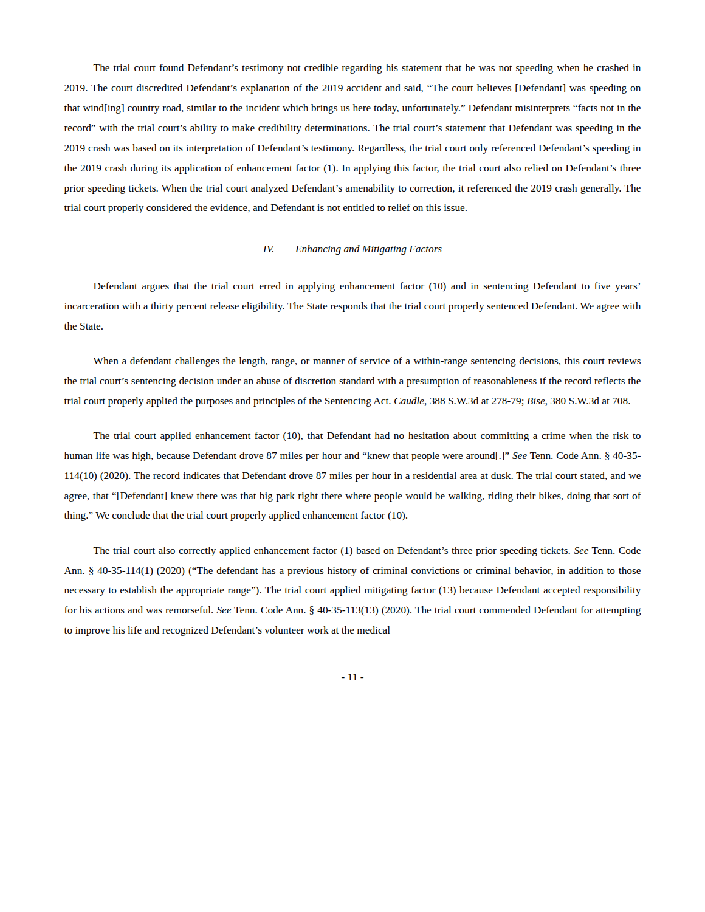The trial court found Defendant’s testimony not credible regarding his statement that he was not speeding when he crashed in 2019. The court discredited Defendant’s explanation of the 2019 accident and said, “The court believes [Defendant] was speeding on that wind[ing] country road, similar to the incident which brings us here today, unfortunately.” Defendant misinterprets “facts not in the record” with the trial court’s ability to make credibility determinations. The trial court’s statement that Defendant was speeding in the 2019 crash was based on its interpretation of Defendant’s testimony. Regardless, the trial court only referenced Defendant’s speeding in the 2019 crash during its application of enhancement factor (1). In applying this factor, the trial court also relied on Defendant’s three prior speeding tickets. When the trial court analyzed Defendant’s amenability to correction, it referenced the 2019 crash generally. The trial court properly considered the evidence, and Defendant is not entitled to relief on this issue.
IV.  Enhancing and Mitigating Factors
Defendant argues that the trial court erred in applying enhancement factor (10) and in sentencing Defendant to five years’ incarceration with a thirty percent release eligibility. The State responds that the trial court properly sentenced Defendant. We agree with the State.
When a defendant challenges the length, range, or manner of service of a within-range sentencing decisions, this court reviews the trial court’s sentencing decision under an abuse of discretion standard with a presumption of reasonableness if the record reflects the trial court properly applied the purposes and principles of the Sentencing Act. Caudle, 388 S.W.3d at 278-79; Bise, 380 S.W.3d at 708.
The trial court applied enhancement factor (10), that Defendant had no hesitation about committing a crime when the risk to human life was high, because Defendant drove 87 miles per hour and “knew that people were around[.]” See Tenn. Code Ann. § 40-35-114(10) (2020). The record indicates that Defendant drove 87 miles per hour in a residential area at dusk. The trial court stated, and we agree, that “[Defendant] knew there was that big park right there where people would be walking, riding their bikes, doing that sort of thing.” We conclude that the trial court properly applied enhancement factor (10).
The trial court also correctly applied enhancement factor (1) based on Defendant’s three prior speeding tickets. See Tenn. Code Ann. § 40-35-114(1) (2020) (“The defendant has a previous history of criminal convictions or criminal behavior, in addition to those necessary to establish the appropriate range”). The trial court applied mitigating factor (13) because Defendant accepted responsibility for his actions and was remorseful. See Tenn. Code Ann. § 40-35-113(13) (2020). The trial court commended Defendant for attempting to improve his life and recognized Defendant’s volunteer work at the medical
- 11 -